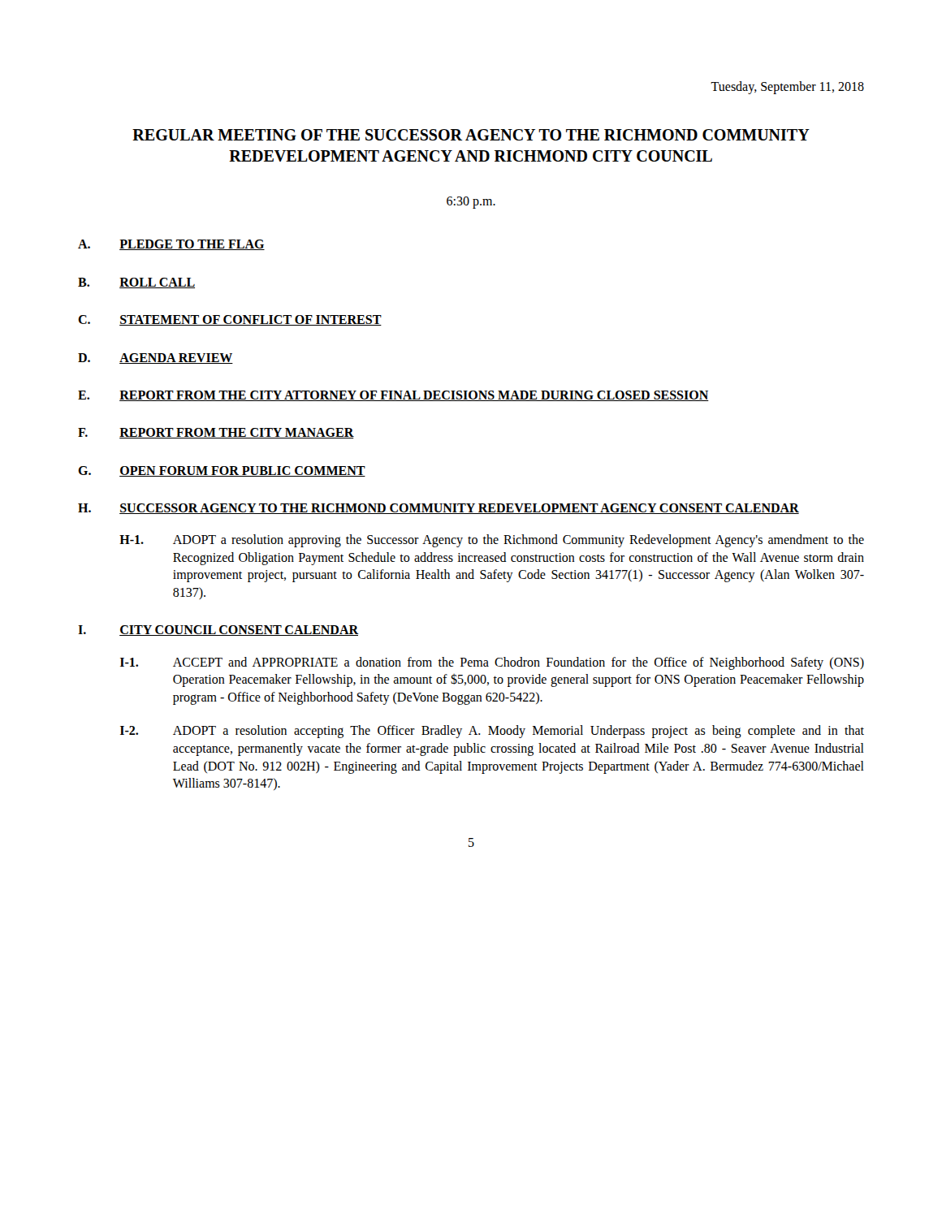Tuesday, September 11, 2018
REGULAR MEETING OF THE SUCCESSOR AGENCY TO THE RICHMOND COMMUNITY REDEVELOPMENT AGENCY AND RICHMOND CITY COUNCIL
6:30 p.m.
A. Pledge to the Flag
B. Roll Call
C. Statement of Conflict of Interest
D. Agenda Review
E. Report from the City Attorney of Final Decisions Made During Closed Session
F. Report from the City Manager
G. Open Forum for Public Comment
H. Successor Agency to the Richmond Community Redevelopment Agency Consent Calendar
H-1. ADOPT a resolution approving the Successor Agency to the Richmond Community Redevelopment Agency's amendment to the Recognized Obligation Payment Schedule to address increased construction costs for construction of the Wall Avenue storm drain improvement project, pursuant to California Health and Safety Code Section 34177(1) - Successor Agency (Alan Wolken 307-8137).
I. City Council Consent Calendar
I-1. ACCEPT and APPROPRIATE a donation from the Pema Chodron Foundation for the Office of Neighborhood Safety (ONS) Operation Peacemaker Fellowship, in the amount of $5,000, to provide general support for ONS Operation Peacemaker Fellowship program - Office of Neighborhood Safety (DeVone Boggan 620-5422).
I-2. ADOPT a resolution accepting The Officer Bradley A. Moody Memorial Underpass project as being complete and in that acceptance, permanently vacate the former at-grade public crossing located at Railroad Mile Post .80 - Seaver Avenue Industrial Lead (DOT No. 912 002H) - Engineering and Capital Improvement Projects Department (Yader A. Bermudez 774-6300/Michael Williams 307-8147).
5